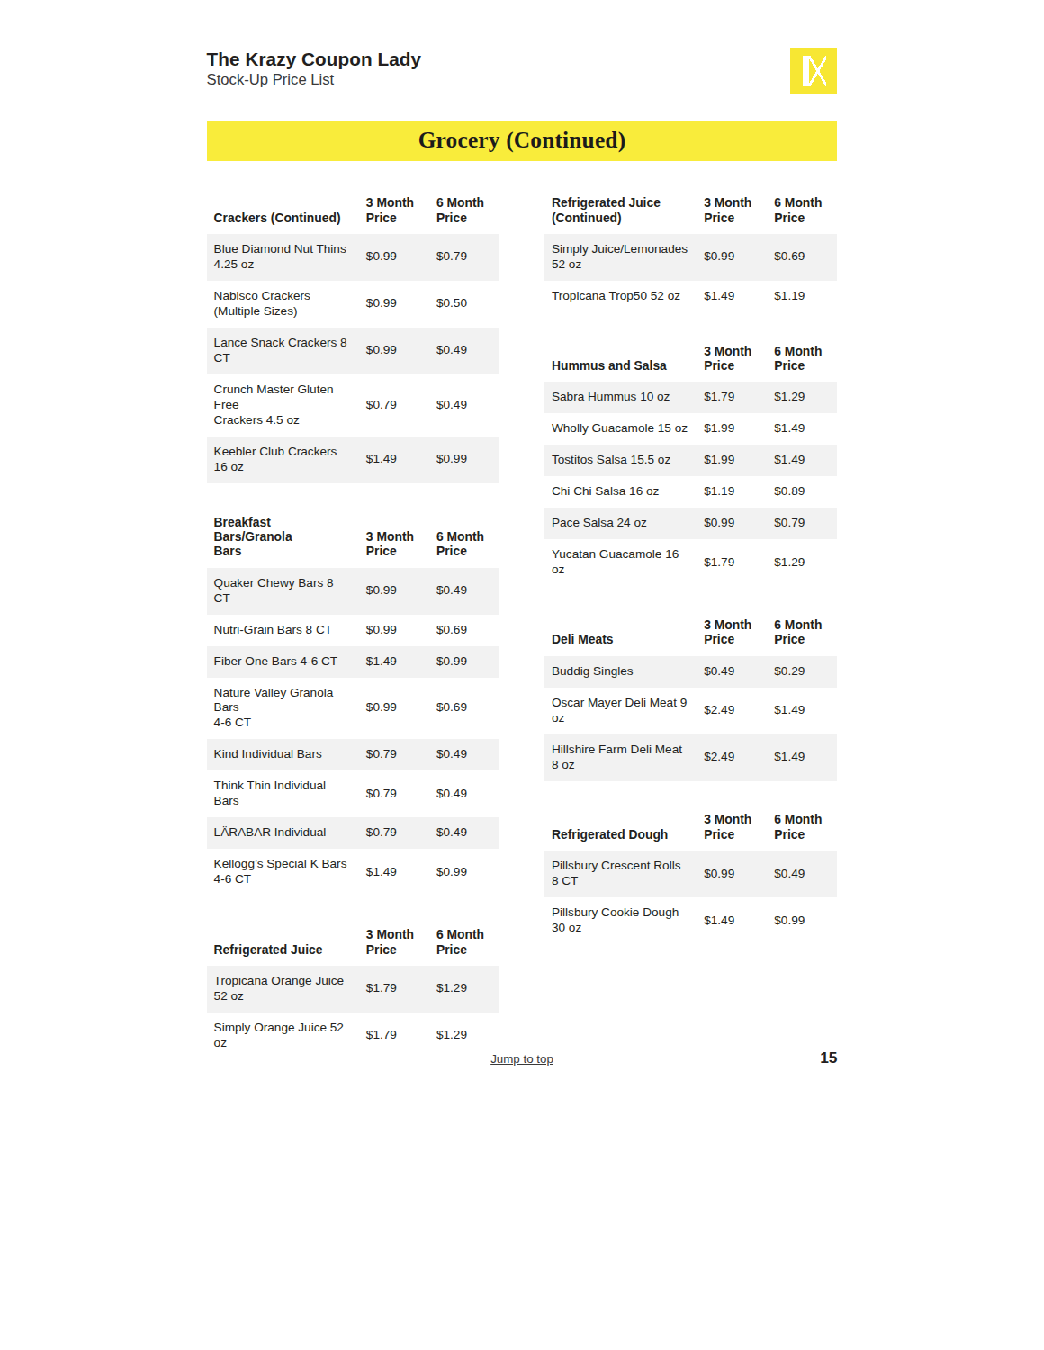The Krazy Coupon Lady
Stock-Up Price List
Grocery (Continued)
| Crackers (Continued) | 3 Month Price | 6 Month Price |
| --- | --- | --- |
| Blue Diamond Nut Thins 4.25 oz | $0.99 | $0.79 |
| Nabisco Crackers (Multiple Sizes) | $0.99 | $0.50 |
| Lance Snack Crackers 8 CT | $0.99 | $0.49 |
| Crunch Master Gluten Free Crackers 4.5 oz | $0.79 | $0.49 |
| Keebler Club Crackers 16 oz | $1.49 | $0.99 |
| Breakfast Bars/Granola Bars | 3 Month Price | 6 Month Price |
| --- | --- | --- |
| Quaker Chewy Bars 8 CT | $0.99 | $0.49 |
| Nutri-Grain Bars 8 CT | $0.99 | $0.69 |
| Fiber One Bars 4-6 CT | $1.49 | $0.99 |
| Nature Valley Granola Bars 4-6 CT | $0.99 | $0.69 |
| Kind Individual Bars | $0.79 | $0.49 |
| Think Thin Individual Bars | $0.79 | $0.49 |
| LÄRABAR Individual | $0.79 | $0.49 |
| Kellogg’s Special K Bars 4-6 CT | $1.49 | $0.99 |
| Refrigerated Juice | 3 Month Price | 6 Month Price |
| --- | --- | --- |
| Tropicana Orange Juice 52 oz | $1.79 | $1.29 |
| Simply Orange Juice 52 oz | $1.79 | $1.29 |
| Refrigerated Juice (Continued) | 3 Month Price | 6 Month Price |
| --- | --- | --- |
| Simply Juice/Lemonades 52 oz | $0.99 | $0.69 |
| Tropicana Trop50 52 oz | $1.49 | $1.19 |
| Hummus and Salsa | 3 Month Price | 6 Month Price |
| --- | --- | --- |
| Sabra Hummus 10 oz | $1.79 | $1.29 |
| Wholly Guacamole 15 oz | $1.99 | $1.49 |
| Tostitos Salsa 15.5 oz | $1.99 | $1.49 |
| Chi Chi Salsa 16 oz | $1.19 | $0.89 |
| Pace Salsa 24 oz | $0.99 | $0.79 |
| Yucatan Guacamole 16 oz | $1.79 | $1.29 |
| Deli Meats | 3 Month Price | 6 Month Price |
| --- | --- | --- |
| Buddig Singles | $0.49 | $0.29 |
| Oscar Mayer Deli Meat 9 oz | $2.49 | $1.49 |
| Hillshire Farm Deli Meat 8 oz | $2.49 | $1.49 |
| Refrigerated Dough | 3 Month Price | 6 Month Price |
| --- | --- | --- |
| Pillsbury Crescent Rolls 8 CT | $0.99 | $0.49 |
| Pillsbury Cookie Dough 30 oz | $1.49 | $0.99 |
Jump to top 15